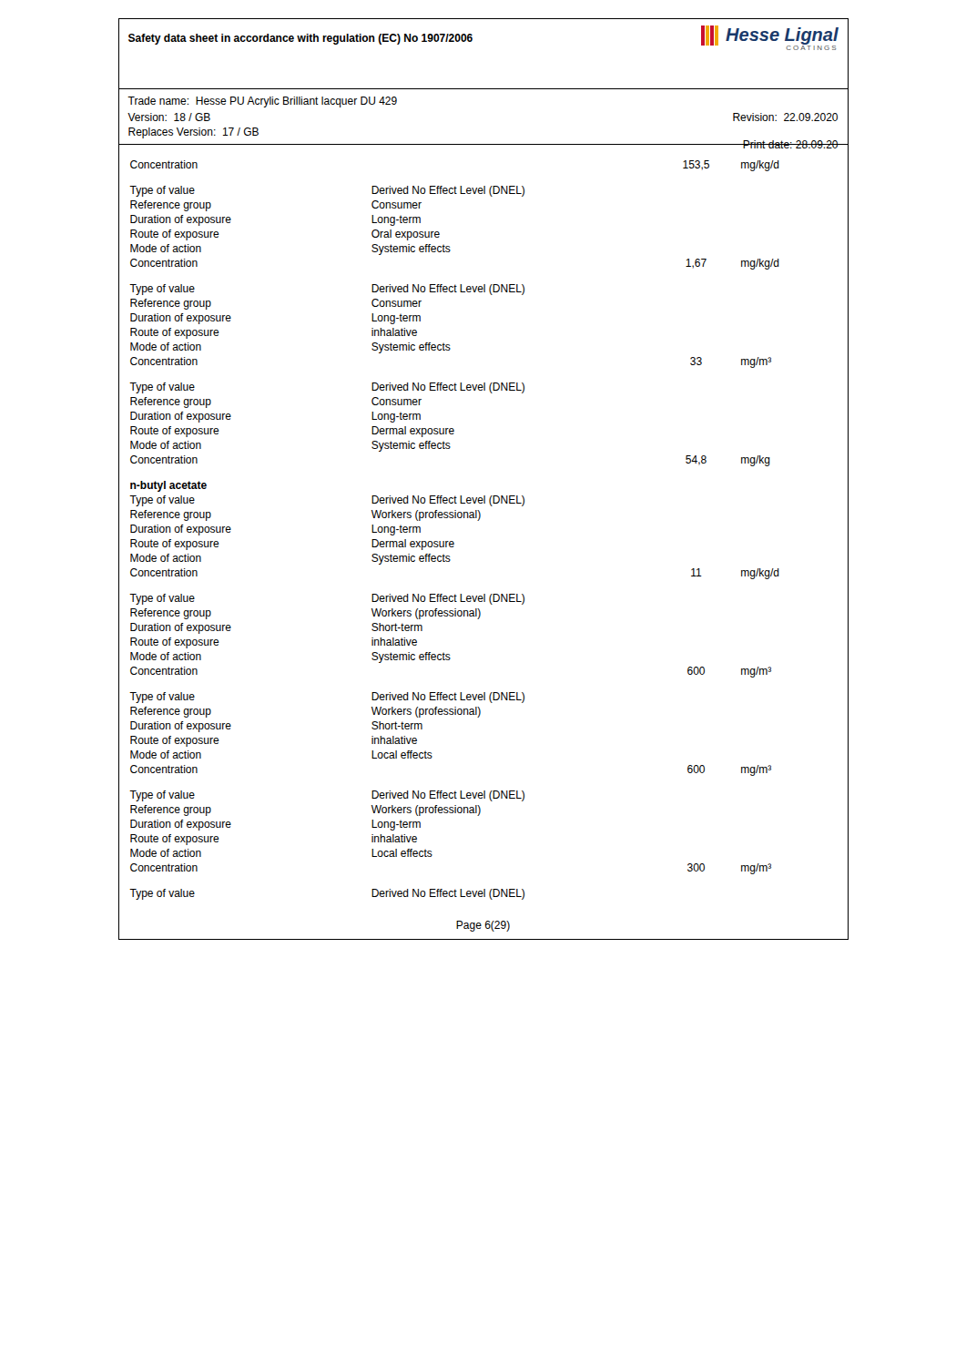Hesse Lignal
COATINGS
Safety data sheet in accordance with regulation (EC) No 1907/2006
Trade name: Hesse PU Acrylic Brilliant lacquer DU 429
Version: 18 / GB
Revision: 22.09.2020
Replaces Version: 17 / GB
Print date: 28.09.20
| Concentration | | 153,5 | mg/kg/d |
| Type of value | Derived No Effect Level (DNEL) | | |
| Reference group | Consumer | | |
| Duration of exposure | Long-term | | |
| Route of exposure | Oral exposure | | |
| Mode of action | Systemic effects | | |
| Concentration | | 1,67 | mg/kg/d |
| Type of value | Derived No Effect Level (DNEL) | | |
| Reference group | Consumer | | |
| Duration of exposure | Long-term | | |
| Route of exposure | inhalative | | |
| Mode of action | Systemic effects | | |
| Concentration | | 33 | mg/m³ |
| Type of value | Derived No Effect Level (DNEL) | | |
| Reference group | Consumer | | |
| Duration of exposure | Long-term | | |
| Route of exposure | Dermal exposure | | |
| Mode of action | Systemic effects | | |
| Concentration | | 54,8 | mg/kg |
| n-butyl acetate |
| Type of value | Derived No Effect Level (DNEL) | | |
| Reference group | Workers (professional) | | |
| Duration of exposure | Long-term | | |
| Route of exposure | Dermal exposure | | |
| Mode of action | Systemic effects | | |
| Concentration | | 11 | mg/kg/d |
| Type of value | Derived No Effect Level (DNEL) | | |
| Reference group | Workers (professional) | | |
| Duration of exposure | Short-term | | |
| Route of exposure | inhalative | | |
| Mode of action | Systemic effects | | |
| Concentration | | 600 | mg/m³ |
| Type of value | Derived No Effect Level (DNEL) | | |
| Reference group | Workers (professional) | | |
| Duration of exposure | Short-term | | |
| Route of exposure | inhalative | | |
| Mode of action | Local effects | | |
| Concentration | | 600 | mg/m³ |
| Type of value | Derived No Effect Level (DNEL) | | |
| Reference group | Workers (professional) | | |
| Duration of exposure | Long-term | | |
| Route of exposure | inhalative | | |
| Mode of action | Local effects | | |
| Concentration | | 300 | mg/m³ |
| Type of value | Derived No Effect Level (DNEL) | | |
Page 6(29)